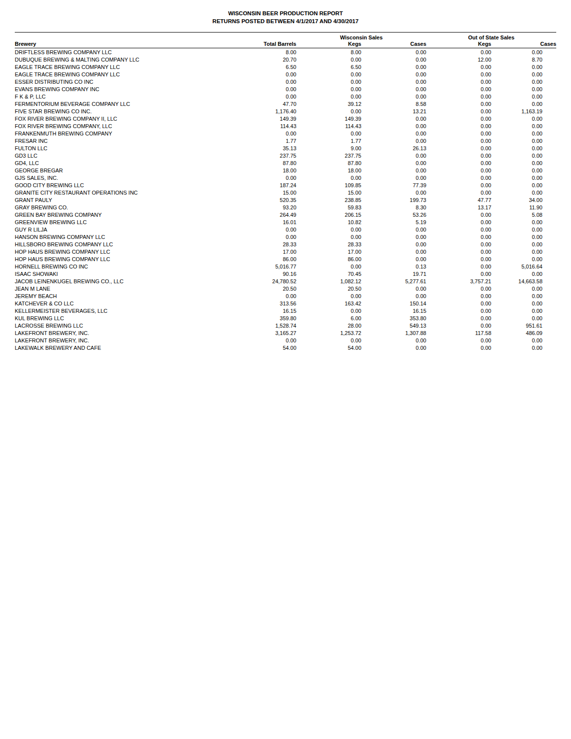WISCONSIN BEER PRODUCTION REPORT
RETURNS POSTED BETWEEN 4/1/2017 AND 4/30/2017
| | | Wisconsin Sales | Out of State Sales |
| --- | --- | --- | --- |
| Brewery | Total Barrels | Kegs | Cases | Kegs | Cases |
| DRIFTLESS BREWING COMPANY LLC | 8.00 | 8.00 | 0.00 | 0.00 | 0.00 |
| DUBUQUE BREWING & MALTING COMPANY LLC | 20.70 | 0.00 | 0.00 | 12.00 | 8.70 |
| EAGLE TRACE BREWING COMPANY LLC | 6.50 | 6.50 | 0.00 | 0.00 | 0.00 |
| EAGLE TRACE BREWING COMPANY LLC | 0.00 | 0.00 | 0.00 | 0.00 | 0.00 |
| ESSER DISTRIBUTING CO INC | 0.00 | 0.00 | 0.00 | 0.00 | 0.00 |
| EVANS BREWING COMPANY INC | 0.00 | 0.00 | 0.00 | 0.00 | 0.00 |
| F K & P, LLC | 0.00 | 0.00 | 0.00 | 0.00 | 0.00 |
| FERMENTORIUM BEVERAGE COMPANY LLC | 47.70 | 39.12 | 8.58 | 0.00 | 0.00 |
| FIVE STAR BREWING CO INC. | 1,176.40 | 0.00 | 13.21 | 0.00 | 1,163.19 |
| FOX RIVER BREWING COMPANY II, LLC | 149.39 | 149.39 | 0.00 | 0.00 | 0.00 |
| FOX RIVER BREWING COMPANY, LLC | 114.43 | 114.43 | 0.00 | 0.00 | 0.00 |
| FRANKENMUTH BREWING COMPANY | 0.00 | 0.00 | 0.00 | 0.00 | 0.00 |
| FRESAR INC | 1.77 | 1.77 | 0.00 | 0.00 | 0.00 |
| FULTON LLC | 35.13 | 9.00 | 26.13 | 0.00 | 0.00 |
| GD3 LLC | 237.75 | 237.75 | 0.00 | 0.00 | 0.00 |
| GD4, LLC | 87.80 | 87.80 | 0.00 | 0.00 | 0.00 |
| GEORGE BREGAR | 18.00 | 18.00 | 0.00 | 0.00 | 0.00 |
| GJS SALES, INC. | 0.00 | 0.00 | 0.00 | 0.00 | 0.00 |
| GOOD CITY BREWING LLC | 187.24 | 109.85 | 77.39 | 0.00 | 0.00 |
| GRANITE CITY RESTAURANT OPERATIONS INC | 15.00 | 15.00 | 0.00 | 0.00 | 0.00 |
| GRANT PAULY | 520.35 | 238.85 | 199.73 | 47.77 | 34.00 |
| GRAY BREWING CO. | 93.20 | 59.83 | 8.30 | 13.17 | 11.90 |
| GREEN BAY BREWING COMPANY | 264.49 | 206.15 | 53.26 | 0.00 | 5.08 |
| GREENVIEW BREWING LLC | 16.01 | 10.82 | 5.19 | 0.00 | 0.00 |
| GUY R LILJA | 0.00 | 0.00 | 0.00 | 0.00 | 0.00 |
| HANSON BREWING COMPANY LLC | 0.00 | 0.00 | 0.00 | 0.00 | 0.00 |
| HILLSBORO BREWING COMPANY LLC | 28.33 | 28.33 | 0.00 | 0.00 | 0.00 |
| HOP HAUS BREWING COMPANY LLC | 17.00 | 17.00 | 0.00 | 0.00 | 0.00 |
| HOP HAUS BREWING COMPANY LLC | 86.00 | 86.00 | 0.00 | 0.00 | 0.00 |
| HORNELL BREWING CO INC | 5,016.77 | 0.00 | 0.13 | 0.00 | 5,016.64 |
| ISAAC SHOWAKI | 90.16 | 70.45 | 19.71 | 0.00 | 0.00 |
| JACOB LEINENKUGEL BREWING CO., LLC | 24,780.52 | 1,082.12 | 5,277.61 | 3,757.21 | 14,663.58 |
| JEAN M LANE | 20.50 | 20.50 | 0.00 | 0.00 | 0.00 |
| JEREMY BEACH | 0.00 | 0.00 | 0.00 | 0.00 | 0.00 |
| KATCHEVER & CO LLC | 313.56 | 163.42 | 150.14 | 0.00 | 0.00 |
| KELLERMEISTER BEVERAGES, LLC | 16.15 | 0.00 | 16.15 | 0.00 | 0.00 |
| KUL BREWING LLC | 359.80 | 6.00 | 353.80 | 0.00 | 0.00 |
| LACROSSE BREWING LLC | 1,528.74 | 28.00 | 549.13 | 0.00 | 951.61 |
| LAKEFRONT BREWERY, INC. | 3,165.27 | 1,253.72 | 1,307.88 | 117.58 | 486.09 |
| LAKEFRONT BREWERY, INC. | 0.00 | 0.00 | 0.00 | 0.00 | 0.00 |
| LAKEWALK BREWERY AND CAFE | 54.00 | 54.00 | 0.00 | 0.00 | 0.00 |